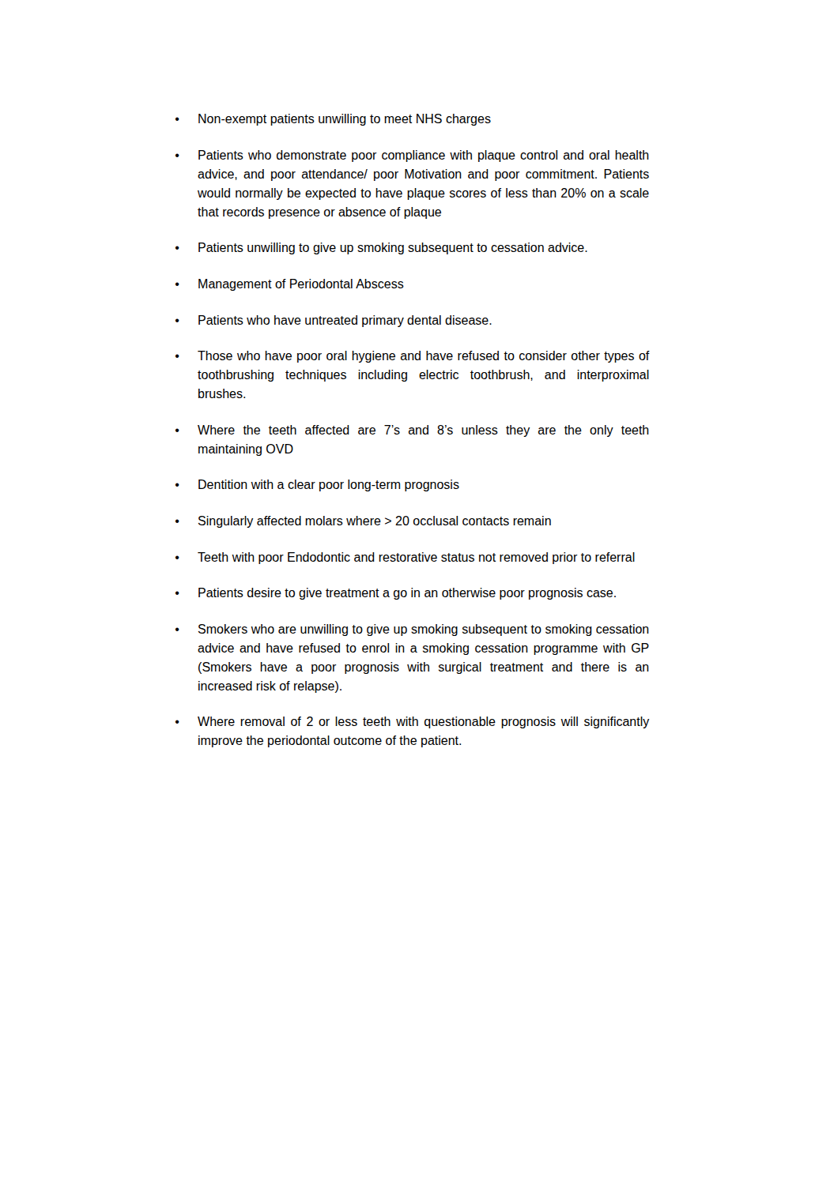Non-exempt patients unwilling to meet NHS charges
Patients who demonstrate poor compliance with plaque control and oral health advice, and poor attendance/ poor Motivation and poor commitment. Patients would normally be expected to have plaque scores of less than 20% on a scale that records presence or absence of plaque
Patients unwilling to give up smoking subsequent to cessation advice.
Management of Periodontal Abscess
Patients who have untreated primary dental disease.
Those who have poor oral hygiene and have refused to consider other types of toothbrushing techniques including electric toothbrush, and interproximal brushes.
Where the teeth affected are 7’s and 8’s unless they are the only teeth maintaining OVD
Dentition with a clear poor long-term prognosis
Singularly affected molars where > 20 occlusal contacts remain
Teeth with poor Endodontic and restorative status not removed prior to referral
Patients desire to give treatment a go in an otherwise poor prognosis case.
Smokers who are unwilling to give up smoking subsequent to smoking cessation advice and have refused to enrol in a smoking cessation programme with GP (Smokers have a poor prognosis with surgical treatment and there is an increased risk of relapse).
Where removal of 2 or less teeth with questionable prognosis will significantly improve the periodontal outcome of the patient.